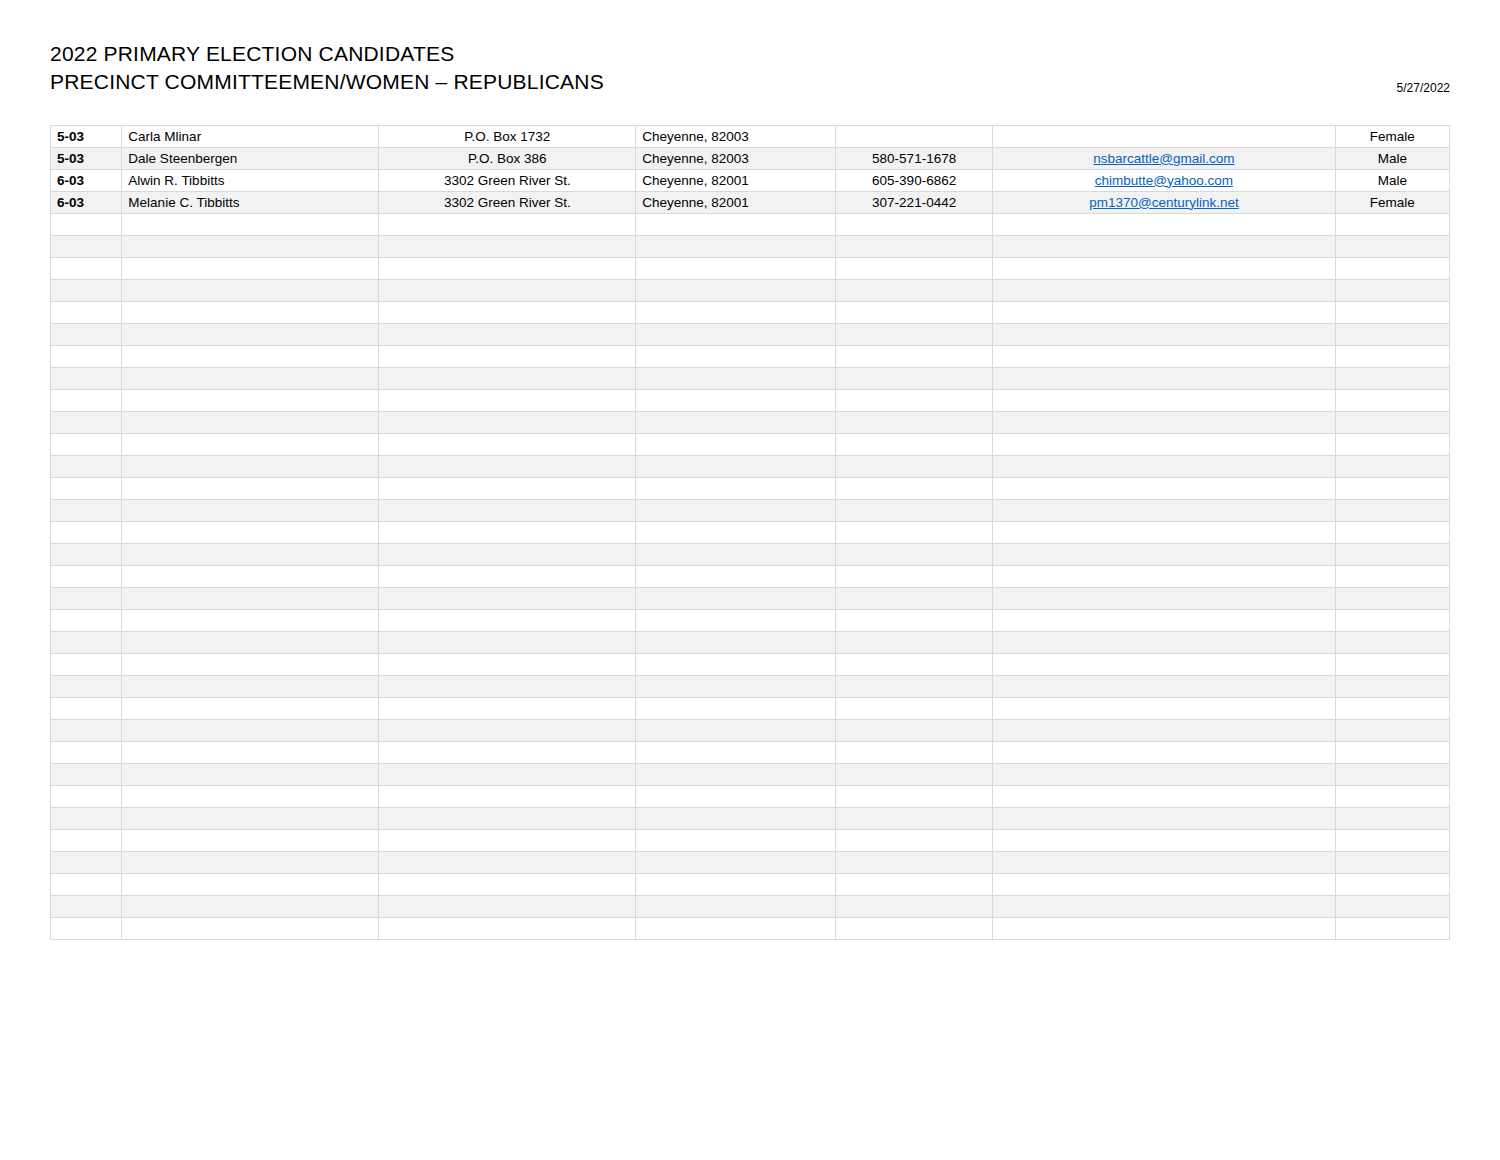2022 PRIMARY ELECTION CANDIDATES
PRECINCT COMMITTEEMEN/WOMEN – REPUBLICANS
5/27/2022
| 5-03 | Carla Mlinar | P.O. Box 1732 | Cheyenne, 82003 | | | Female |
| 5-03 | Dale Steenbergen | P.O. Box 386 | Cheyenne, 82003 | 580-571-1678 | nsbarcattle@gmail.com | Male |
| 6-03 | Alwin R. Tibbitts | 3302 Green River St. | Cheyenne, 82001 | 605-390-6862 | chimbutte@yahoo.com | Male |
| 6-03 | Melanie C. Tibbitts | 3302 Green River St. | Cheyenne, 82001 | 307-221-0442 | pm1370@centurylink.net | Female |